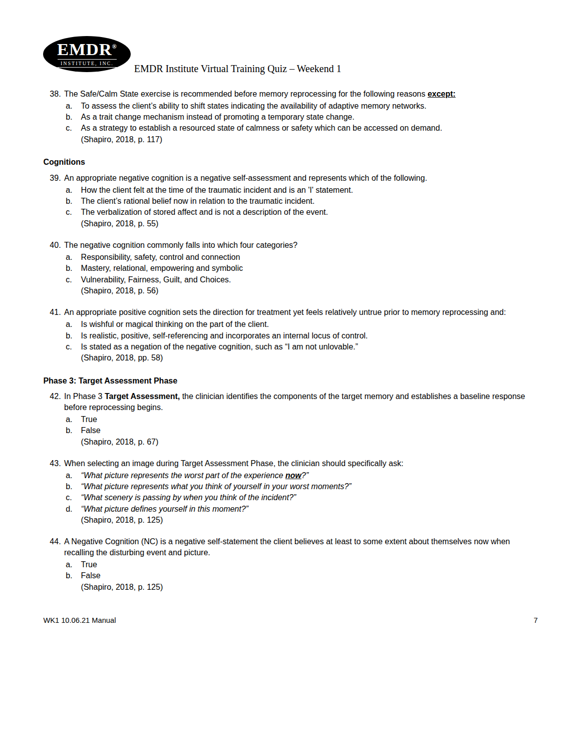EMDR®
INSTITUTE, INC.
EMDR Institute Virtual Training Quiz – Weekend 1
38. The Safe/Calm State exercise is recommended before memory reprocessing for the following reasons except:
a. To assess the client’s ability to shift states indicating the availability of adaptive memory networks.
b. As a trait change mechanism instead of promoting a temporary state change.
c. As a strategy to establish a resourced state of calmness or safety which can be accessed on demand.
(Shapiro, 2018, p. 117)
Cognitions
39. An appropriate negative cognition is a negative self-assessment and represents which of the following.
a. How the client felt at the time of the traumatic incident and is an 'I' statement.
b. The client’s rational belief now in relation to the traumatic incident.
c. The verbalization of stored affect and is not a description of the event.
(Shapiro, 2018, p. 55)
40. The negative cognition commonly falls into which four categories?
a. Responsibility, safety, control and connection
b. Mastery, relational, empowering and symbolic
c. Vulnerability, Fairness, Guilt, and Choices.
(Shapiro, 2018, p. 56)
41. An appropriate positive cognition sets the direction for treatment yet feels relatively untrue prior to memory reprocessing and:
a. Is wishful or magical thinking on the part of the client.
b. Is realistic, positive, self-referencing and incorporates an internal locus of control.
c. Is stated as a negation of the negative cognition, such as “I am not unlovable.”
(Shapiro, 2018, pp. 58)
Phase 3: Target Assessment Phase
42. In Phase 3 Target Assessment, the clinician identifies the components of the target memory and establishes a baseline response before reprocessing begins.
a. True
b. False
(Shapiro, 2018, p. 67)
43. When selecting an image during Target Assessment Phase, the clinician should specifically ask:
a.“What picture represents the worst part of the experience now?”
b.“What picture represents what you think of yourself in your worst moments?”
c.“What scenery is passing by when you think of the incident?”
d.“What picture defines yourself in this moment?”
(Shapiro, 2018, p. 125)
44. A Negative Cognition (NC) is a negative self-statement the client believes at least to some extent about themselves now when recalling the disturbing event and picture.
a. True
b. False
(Shapiro, 2018, p. 125)
WK1 10.06.21 Manual 7